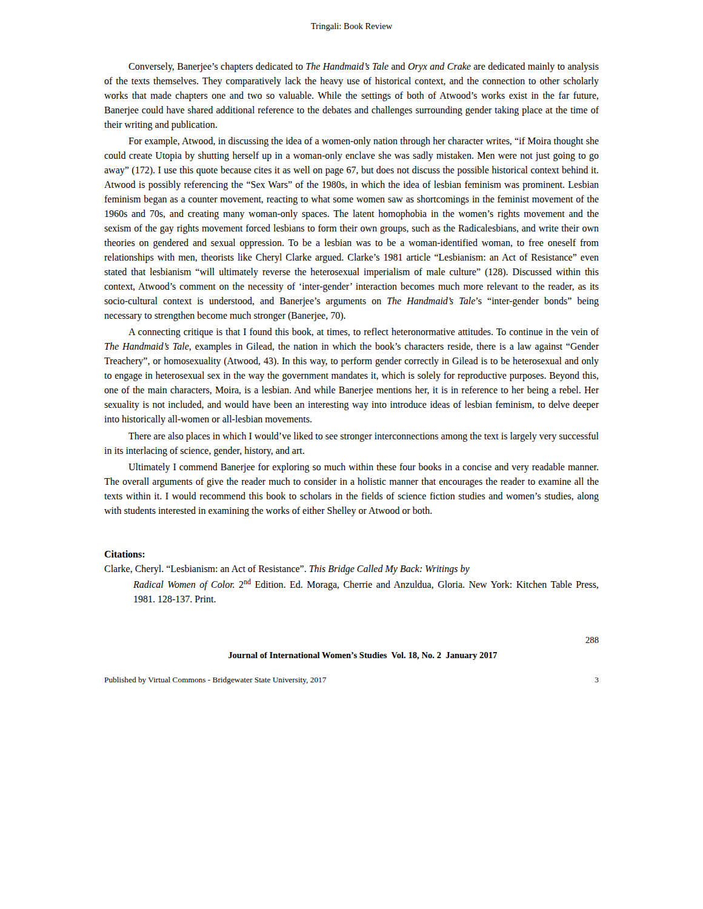Tringali: Book Review
Conversely, Banerjee’s chapters dedicated to The Handmaid’s Tale and Oryx and Crake are dedicated mainly to analysis of the texts themselves. They comparatively lack the heavy use of historical context, and the connection to other scholarly works that made chapters one and two so valuable. While the settings of both of Atwood’s works exist in the far future, Banerjee could have shared additional reference to the debates and challenges surrounding gender taking place at the time of their writing and publication.
For example, Atwood, in discussing the idea of a women-only nation through her character writes, “if Moira thought she could create Utopia by shutting herself up in a woman-only enclave she was sadly mistaken. Men were not just going to go away” (172). I use this quote because cites it as well on page 67, but does not discuss the possible historical context behind it. Atwood is possibly referencing the “Sex Wars” of the 1980s, in which the idea of lesbian feminism was prominent. Lesbian feminism began as a counter movement, reacting to what some women saw as shortcomings in the feminist movement of the 1960s and 70s, and creating many woman-only spaces. The latent homophobia in the women’s rights movement and the sexism of the gay rights movement forced lesbians to form their own groups, such as the Radicalesbians, and write their own theories on gendered and sexual oppression. To be a lesbian was to be a woman-identified woman, to free oneself from relationships with men, theorists like Cheryl Clarke argued. Clarke’s 1981 article “Lesbianism: an Act of Resistance” even stated that lesbianism “will ultimately reverse the heterosexual imperialism of male culture” (128). Discussed within this context, Atwood’s comment on the necessity of ‘inter-gender’ interaction becomes much more relevant to the reader, as its socio-cultural context is understood, and Banerjee’s arguments on The Handmaid’s Tale’s “inter-gender bonds” being necessary to strengthen become much stronger (Banerjee, 70).
A connecting critique is that I found this book, at times, to reflect heteronormative attitudes. To continue in the vein of The Handmaid’s Tale, examples in Gilead, the nation in which the book’s characters reside, there is a law against “Gender Treachery”, or homosexuality (Atwood, 43). In this way, to perform gender correctly in Gilead is to be heterosexual and only to engage in heterosexual sex in the way the government mandates it, which is solely for reproductive purposes. Beyond this, one of the main characters, Moira, is a lesbian. And while Banerjee mentions her, it is in reference to her being a rebel. Her sexuality is not included, and would have been an interesting way into introduce ideas of lesbian feminism, to delve deeper into historically all-women or all-lesbian movements.
There are also places in which I would’ve liked to see stronger interconnections among the text is largely very successful in its interlacing of science, gender, history, and art.
Ultimately I commend Banerjee for exploring so much within these four books in a concise and very readable manner. The overall arguments of give the reader much to consider in a holistic manner that encourages the reader to examine all the texts within it. I would recommend this book to scholars in the fields of science fiction studies and women’s studies, along with students interested in examining the works of either Shelley or Atwood or both.
Citations:
Clarke, Cheryl. “Lesbianism: an Act of Resistance”. This Bridge Called My Back: Writings by Radical Women of Color. 2nd Edition. Ed. Moraga, Cherrie and Anzuldua, Gloria. New York: Kitchen Table Press, 1981. 128-137. Print.
288
Journal of International Women’s Studies Vol. 18, No. 2 January 2017
Published by Virtual Commons - Bridgewater State University, 2017 3